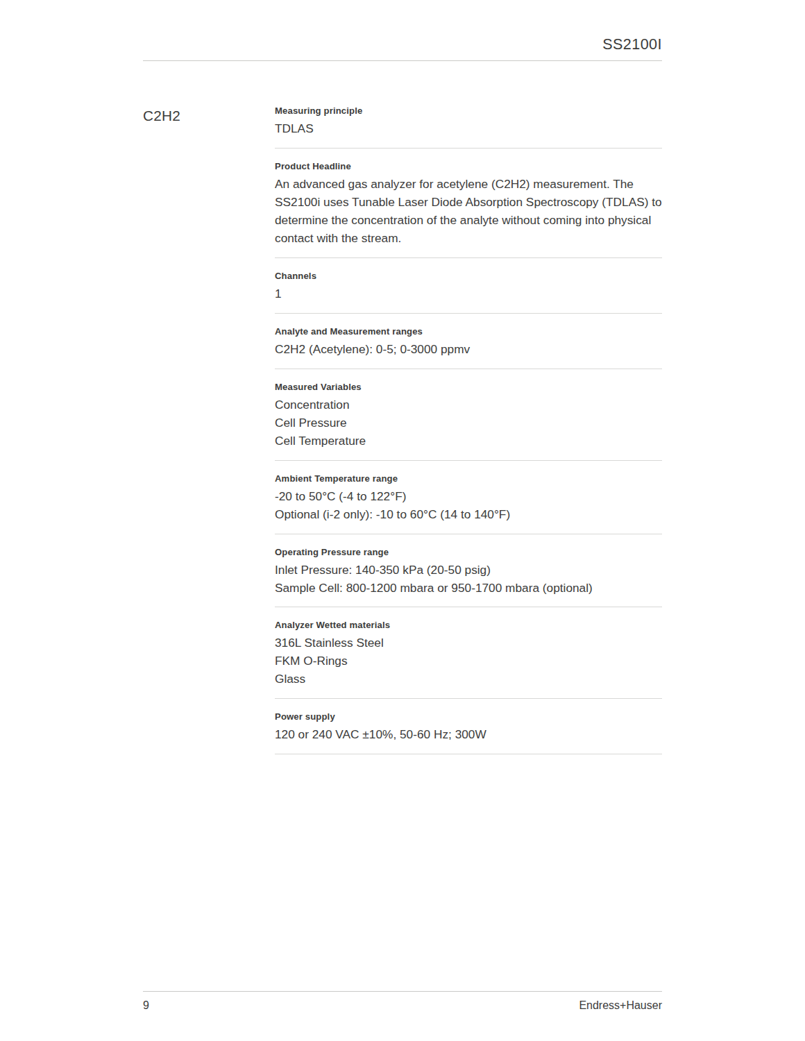SS2100I
C2H2
Measuring principle
TDLAS
Product Headline
An advanced gas analyzer for acetylene (C2H2) measurement. The SS2100i uses Tunable Laser Diode Absorption Spectroscopy (TDLAS) to determine the concentration of the analyte without coming into physical contact with the stream.
Channels
1
Analyte and Measurement ranges
C2H2 (Acetylene): 0-5; 0-3000 ppmv
Measured Variables
Concentration
Cell Pressure
Cell Temperature
Ambient Temperature range
-20 to 50°C (-4 to 122°F)
Optional (i-2 only): -10 to 60°C (14 to 140°F)
Operating Pressure range
Inlet Pressure: 140-350 kPa (20-50 psig)
Sample Cell: 800-1200 mbara or 950-1700 mbara (optional)
Analyzer Wetted materials
316L Stainless Steel
FKM O-Rings
Glass
Power supply
120 or 240 VAC ±10%, 50-60 Hz; 300W
9 Endress+Hauser